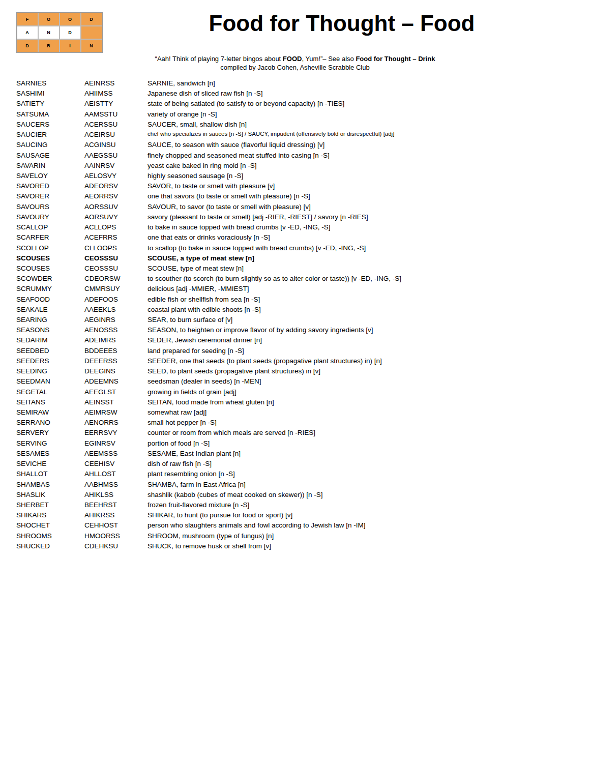F
O
O
D
A
N
D
D
R
I
N
Food for Thought – Food
“Aah! Think of playing 7-letter bingos about FOOD, Yum!”– See also Food for Thought – Drink
compiled by Jacob Cohen, Asheville Scrabble Club
| SARNIES | AEINRSS | SARNIE, sandwich [n] |
| SASHIMI | AHIIMSS | Japanese dish of sliced raw fish [n -S] |
| SATIETY | AEISTTY | state of being satiated (to satisfy to or beyond capacity) [n -TIES] |
| SATSUMA | AAMSSTU | variety of orange [n -S] |
| SAUCERS | ACERSSU | SAUCER, small, shallow dish [n] |
| SAUCIER | ACEIRSU | chef who specializes in sauces [n -S] / SAUCY, impudent (offensively bold or disrespectful) [adj] |
| SAUCING | ACGINSU | SAUCE, to season with sauce (flavorful liquid dressing) [v] |
| SAUSAGE | AAEGSSU | finely chopped and seasoned meat stuffed into casing [n -S] |
| SAVARIN | AAINRSV | yeast cake baked in ring mold [n -S] |
| SAVELOY | AELOSVY | highly seasoned sausage [n -S] |
| SAVORED | ADEORSV | SAVOR, to taste or smell with pleasure [v] |
| SAVORER | AEORRSV | one that savors (to taste or smell with pleasure) [n -S] |
| SAVOURS | AORSSUV | SAVOUR, to savor (to taste or smell with pleasure) [v] |
| SAVOURY | AORSUVY | savory (pleasant to taste or smell) [adj -RIER, -RIEST] / savory [n -RIES] |
| SCALLOP | ACLLOPS | to bake in sauce topped with bread crumbs [v -ED, -ING, -S] |
| SCARFER | ACEFRRS | one that eats or drinks voraciously [n -S] |
| SCOLLOP | CLLOOPS | to scallop (to bake in sauce topped with bread crumbs) [v -ED, -ING, -S] |
| SCOUSES | CEOSSSU | SCOUSE, a type of meat stew [n] |
| SCOUSES | CEOSSSU | SCOUSE, type of meat stew [n] |
| SCOWDER | CDEORSW | to scouther (to scorch (to burn slightly so as to alter color or taste)) [v -ED, -ING, -S] |
| SCRUMMY | CMMRSUY | delicious [adj -MMIER, -MMIEST] |
| SEAFOOD | ADEFOOS | edible fish or shellfish from sea [n -S] |
| SEAKALE | AAEEKLS | coastal plant with edible shoots [n -S] |
| SEARING | AEGINRS | SEAR, to burn surface of [v] |
| SEASONS | AENOSSS | SEASON, to heighten or improve flavor of by adding savory ingredients [v] |
| SEDARIM | ADEIMRS | SEDER, Jewish ceremonial dinner [n] |
| SEEDBED | BDDEEES | land prepared for seeding [n -S] |
| SEEDERS | DEEERSS | SEEDER, one that seeds (to plant seeds (propagative plant structures) in) [n] |
| SEEDING | DEEGINS | SEED, to plant seeds (propagative plant structures) in [v] |
| SEEDMAN | ADEEMNS | seedsman (dealer in seeds) [n -MEN] |
| SEGETAL | AEEGLST | growing in fields of grain [adj] |
| SEITANS | AEINSST | SEITAN, food made from wheat gluten [n] |
| SEMIRAW | AEIMRSW | somewhat raw [adj] |
| SERRANO | AENORRS | small hot pepper [n -S] |
| SERVERY | EERRSVY | counter or room from which meals are served [n -RIES] |
| SERVING | EGINRSV | portion of food [n -S] |
| SESAMES | AEEMSSS | SESAME, East Indian plant [n] |
| SEVICHE | CEEHISV | dish of raw fish [n -S] |
| SHALLOT | AHLLOST | plant resembling onion [n -S] |
| SHAMBAS | AABHMSS | SHAMBA, farm in East Africa [n] |
| SHASLIK | AHIKLSS | shashlik (kabob (cubes of meat cooked on skewer)) [n -S] |
| SHERBET | BEEHRST | frozen fruit-flavored mixture [n -S] |
| SHIKARS | AHIKRSS | SHIKAR, to hunt (to pursue for food or sport) [v] |
| SHOCHET | CEHHOST | person who slaughters animals and fowl according to Jewish law [n -IM] |
| SHROOMS | HMOORSS | SHROOM, mushroom (type of fungus) [n] |
| SHUCKED | CDEHKSU | SHUCK, to remove husk or shell from [v] |